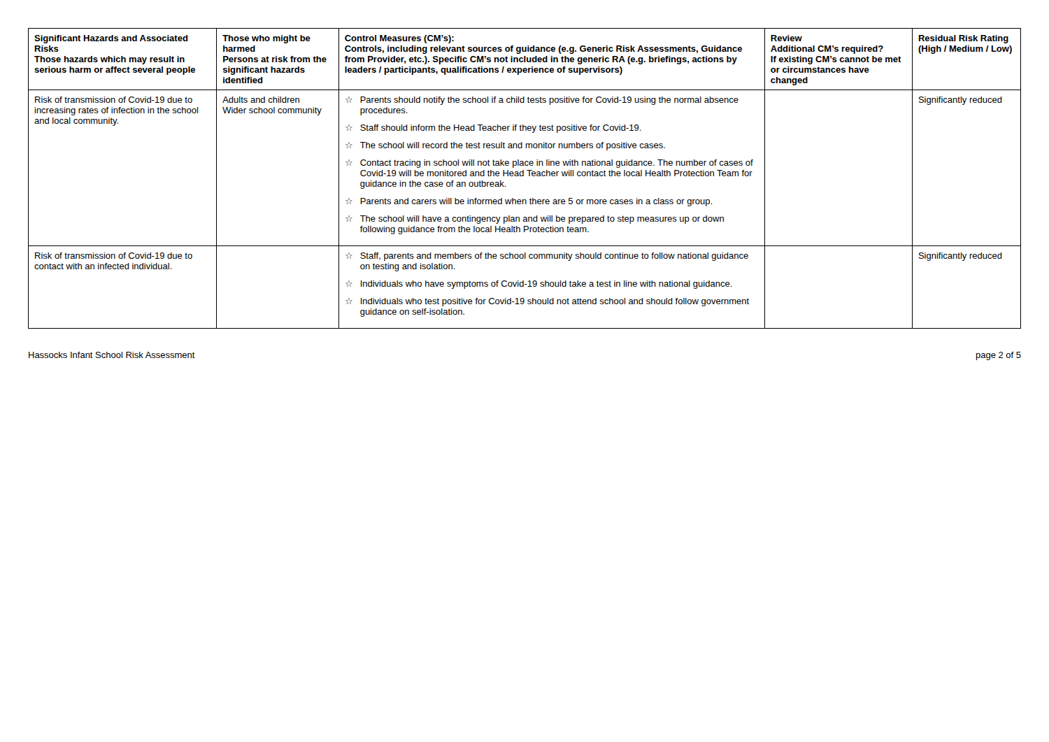| Significant Hazards and Associated Risks Those hazards which may result in serious harm or affect several people | Those who might be harmed Persons at risk from the significant hazards identified | Control Measures (CM’s): Controls, including relevant sources of guidance (e.g. Generic Risk Assessments, Guidance from Provider, etc.). Specific CM’s not included in the generic RA (e.g. briefings, actions by leaders / participants, qualifications / experience of supervisors) | Review Additional CM’s required? If existing CM’s cannot be met or circumstances have changed | Residual Risk Rating (High / Medium / Low) |
| --- | --- | --- | --- | --- |
| Risk of transmission of Covid-19 due to increasing rates of infection in the school and local community. | Adults and children Wider school community | Parents should notify the school if a child tests positive for Covid-19 using the normal absence procedures. Staff should inform the Head Teacher if they test positive for Covid-19. The school will record the test result and monitor numbers of positive cases. Contact tracing in school will not take place in line with national guidance. The number of cases of Covid-19 will be monitored and the Head Teacher will contact the local Health Protection Team for guidance in the case of an outbreak. Parents and carers will be informed when there are 5 or more cases in a class or group. The school will have a contingency plan and will be prepared to step measures up or down following guidance from the local Health Protection team. | | Significantly reduced |
| Risk of transmission of Covid-19 due to contact with an infected individual. | | Staff, parents and members of the school community should continue to follow national guidance on testing and isolation. Individuals who have symptoms of Covid-19 should take a test in line with national guidance. Individuals who test positive for Covid-19 should not attend school and should follow government guidance on self-isolation. | | Significantly reduced |
Hassocks Infant School Risk Assessment page 2 of 5